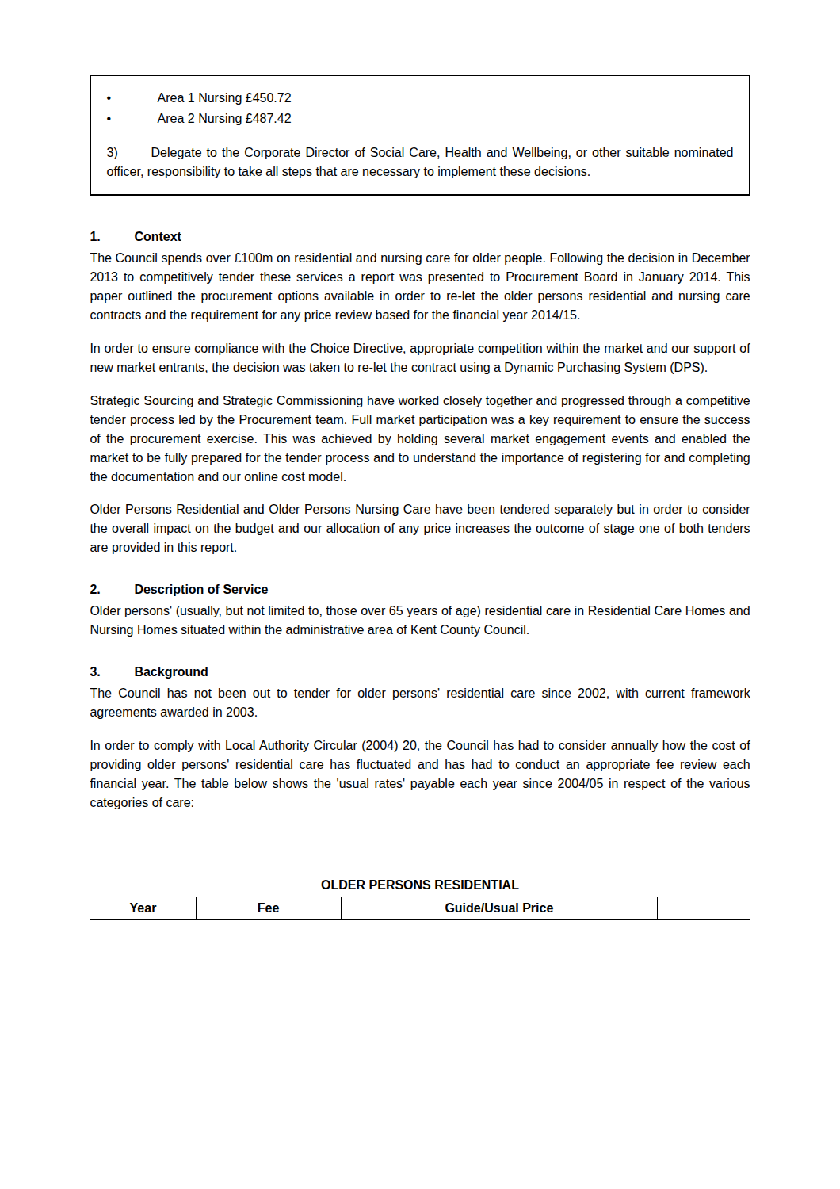•Area 1 Nursing £450.72
•Area 2 Nursing £487.42
3) Delegate to the Corporate Director of Social Care, Health and Wellbeing, or other suitable nominated officer, responsibility to take all steps that are necessary to implement these decisions.
1. Context
The Council spends over £100m on residential and nursing care for older people. Following the decision in December 2013 to competitively tender these services a report was presented to Procurement Board in January 2014. This paper outlined the procurement options available in order to re-let the older persons residential and nursing care contracts and the requirement for any price review based for the financial year 2014/15.
In order to ensure compliance with the Choice Directive, appropriate competition within the market and our support of new market entrants, the decision was taken to re-let the contract using a Dynamic Purchasing System (DPS).
Strategic Sourcing and Strategic Commissioning have worked closely together and progressed through a competitive tender process led by the Procurement team. Full market participation was a key requirement to ensure the success of the procurement exercise. This was achieved by holding several market engagement events and enabled the market to be fully prepared for the tender process and to understand the importance of registering for and completing the documentation and our online cost model.
Older Persons Residential and Older Persons Nursing Care have been tendered separately but in order to consider the overall impact on the budget and our allocation of any price increases the outcome of stage one of both tenders are provided in this report.
2. Description of Service
Older persons' (usually, but not limited to, those over 65 years of age) residential care in Residential Care Homes and Nursing Homes situated within the administrative area of Kent County Council.
3. Background
The Council has not been out to tender for older persons' residential care since 2002, with current framework agreements awarded in 2003.
In order to comply with Local Authority Circular (2004) 20, the Council has had to consider annually how the cost of providing older persons' residential care has fluctuated and has had to conduct an appropriate fee review each financial year. The table below shows the 'usual rates' payable each year since 2004/05 in respect of the various categories of care:
| OLDER PERSONS RESIDENTIAL |
| --- |
| Year | Fee | Guide/Usual Price | |